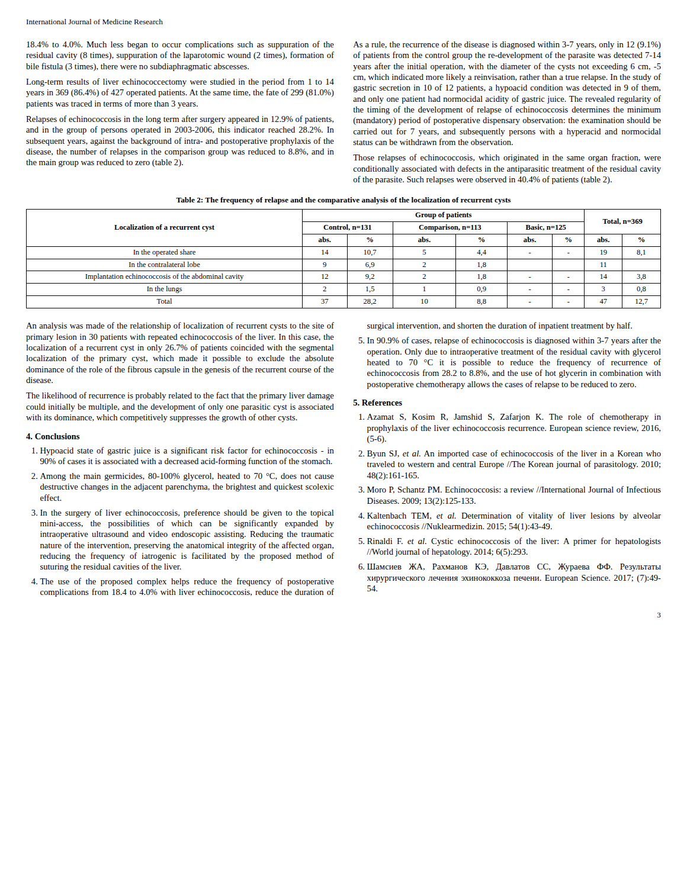International Journal of Medicine Research
18.4% to 4.0%. Much less began to occur complications such as suppuration of the residual cavity (8 times), suppuration of the laparotomic wound (2 times), formation of bile fistula (3 times), there were no subdiaphragmatic abscesses.
Long-term results of liver echinococcectomy were studied in the period from 1 to 14 years in 369 (86.4%) of 427 operated patients. At the same time, the fate of 299 (81.0%) patients was traced in terms of more than 3 years.
Relapses of echinococcosis in the long term after surgery appeared in 12.9% of patients, and in the group of persons operated in 2003-2006, this indicator reached 28.2%. In subsequent years, against the background of intra- and postoperative prophylaxis of the disease, the number of relapses in the comparison group was reduced to 8.8%, and in the main group was reduced to zero (table 2).
As a rule, the recurrence of the disease is diagnosed within 3-7 years, only in 12 (9.1%) of patients from the control group the re-development of the parasite was detected 7-14 years after the initial operation, with the diameter of the cysts not exceeding 6 cm, -5 cm, which indicated more likely a reinvisation, rather than a true relapse. In the study of gastric secretion in 10 of 12 patients, a hypoacid condition was detected in 9 of them, and only one patient had normocidal acidity of gastric juice. The revealed regularity of the timing of the development of relapse of echinococcosis determines the minimum (mandatory) period of postoperative dispensary observation: the examination should be carried out for 7 years, and subsequently persons with a hyperacid and normocidal status can be withdrawn from the observation.
Those relapses of echinococcosis, which originated in the same organ fraction, were conditionally associated with defects in the antiparasitic treatment of the residual cavity of the parasite. Such relapses were observed in 40.4% of patients (table 2).
Table 2: The frequency of relapse and the comparative analysis of the localization of recurrent cysts
| Localization of a recurrent cyst | Group of patients | Total, n=369 |
| --- | --- | --- |
| Control, n=131 | Comparison, n=113 | Basic, n=125 |
| abs. | % | abs. | % | abs. | % | abs. | % |
| In the operated share | 14 | 10,7 | 5 | 4,4 | - | - | 19 | 8,1 |
| In the contralateral lobe | 9 | 6,9 | 2 | 1,8 | | | 11 | |
| Implantation echinococcosis of the abdominal cavity | 12 | 9,2 | 2 | 1,8 | - | - | 14 | 3,8 |
| In the lungs | 2 | 1,5 | 1 | 0,9 | - | - | 3 | 0,8 |
| Total | 37 | 28,2 | 10 | 8,8 | - | - | 47 | 12,7 |
An analysis was made of the relationship of localization of recurrent cysts to the site of primary lesion in 30 patients with repeated echinococcosis of the liver. In this case, the localization of a recurrent cyst in only 26.7% of patients coincided with the segmental localization of the primary cyst, which made it possible to exclude the absolute dominance of the role of the fibrous capsule in the genesis of the recurrent course of the disease.
The likelihood of recurrence is probably related to the fact that the primary liver damage could initially be multiple, and the development of only one parasitic cyst is associated with its dominance, which competitively suppresses the growth of other cysts.
4. Conclusions
Hypoacid state of gastric juice is a significant risk factor for echinococcosis - in 90% of cases it is associated with a decreased acid-forming function of the stomach.
Among the main germicides, 80-100% glycerol, heated to 70 °C, does not cause destructive changes in the adjacent parenchyma, the brightest and quickest scolexic effect.
In the surgery of liver echinococcosis, preference should be given to the topical mini-access, the possibilities of which can be significantly expanded by intraoperative ultrasound and video endoscopic assisting. Reducing the traumatic nature of the intervention, preserving the anatomical integrity of the affected organ, reducing the frequency of iatrogenic is facilitated by the proposed method of suturing the residual cavities of the liver.
The use of the proposed complex helps reduce the frequency of postoperative complications from 18.4 to 4.0% with liver echinococcosis, reduce the duration of surgical intervention, and shorten the duration of inpatient treatment by half.
In 90.9% of cases, relapse of echinococcosis is diagnosed within 3-7 years after the operation. Only due to intraoperative treatment of the residual cavity with glycerol heated to 70 °C it is possible to reduce the frequency of recurrence of echinococcosis from 28.2 to 8.8%, and the use of hot glycerin in combination with postoperative chemotherapy allows the cases of relapse to be reduced to zero.
5. References
Azamat S, Kosim R, Jamshid S, Zafarjon K. The role of chemotherapy in prophylaxis of the liver echinococcosis recurrence. European science review, 2016, (5-6).
Byun SJ, et al. An imported case of echinococcosis of the liver in a Korean who traveled to western and central Europe //The Korean journal of parasitology. 2010; 48(2):161-165.
Moro P, Schantz PM. Echinococcosis: a review //International Journal of Infectious Diseases. 2009; 13(2):125-133.
Kaltenbach TEM, et al. Determination of vitality of liver lesions by alveolar echinococcosis //Nuklearmedizin. 2015; 54(1):43-49.
Rinaldi F. et al. Cystic echinococcosis of the liver: A primer for hepatologists //World journal of hepatology. 2014; 6(5):293.
Шамсиев ЖА, Рахманов КЭ, Давлатов СС, Жураева ФФ. Результаты хирургического лечения эхинококкоза печени. European Science. 2017; (7):49-54.
3